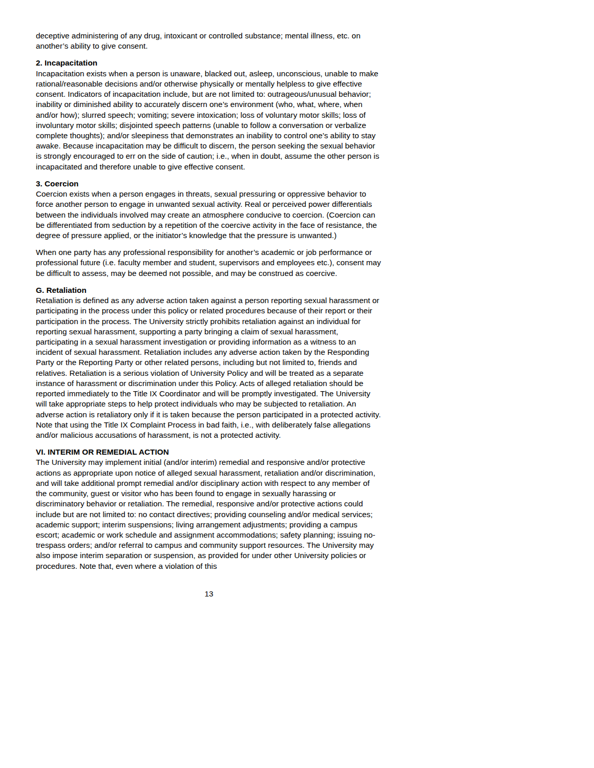deceptive administering of any drug, intoxicant or controlled substance; mental illness, etc. on another’s ability to give consent.
2. Incapacitation
Incapacitation exists when a person is unaware, blacked out, asleep, unconscious, unable to make rational/reasonable decisions and/or otherwise physically or mentally helpless to give effective consent. Indicators of incapacitation include, but are not limited to: outrageous/unusual behavior; inability or diminished ability to accurately discern one’s environment (who, what, where, when and/or how); slurred speech; vomiting; severe intoxication; loss of voluntary motor skills; loss of involuntary motor skills; disjointed speech patterns (unable to follow a conversation or verbalize complete thoughts); and/or sleepiness that demonstrates an inability to control one’s ability to stay awake. Because incapacitation may be difficult to discern, the person seeking the sexual behavior is strongly encouraged to err on the side of caution; i.e., when in doubt, assume the other person is incapacitated and therefore unable to give effective consent.
3. Coercion
Coercion exists when a person engages in threats, sexual pressuring or oppressive behavior to force another person to engage in unwanted sexual activity. Real or perceived power differentials between the individuals involved may create an atmosphere conducive to coercion. (Coercion can be differentiated from seduction by a repetition of the coercive activity in the face of resistance, the degree of pressure applied, or the initiator’s knowledge that the pressure is unwanted.)
When one party has any professional responsibility for another’s academic or job performance or professional future (i.e. faculty member and student, supervisors and employees etc.), consent may be difficult to assess, may be deemed not possible, and may be construed as coercive.
G. Retaliation
Retaliation is defined as any adverse action taken against a person reporting sexual harassment or participating in the process under this policy or related procedures because of their report or their participation in the process. The University strictly prohibits retaliation against an individual for reporting sexual harassment, supporting a party bringing a claim of sexual harassment, participating in a sexual harassment investigation or providing information as a witness to an incident of sexual harassment. Retaliation includes any adverse action taken by the Responding Party or the Reporting Party or other related persons, including but not limited to, friends and relatives. Retaliation is a serious violation of University Policy and will be treated as a separate instance of harassment or discrimination under this Policy. Acts of alleged retaliation should be reported immediately to the Title IX Coordinator and will be promptly investigated. The University will take appropriate steps to help protect individuals who may be subjected to retaliation. An adverse action is retaliatory only if it is taken because the person participated in a protected activity. Note that using the Title IX Complaint Process in bad faith, i.e., with deliberately false allegations and/or malicious accusations of harassment, is not a protected activity.
VI. INTERIM OR REMEDIAL ACTION
The University may implement initial (and/or interim) remedial and responsive and/or protective actions as appropriate upon notice of alleged sexual harassment, retaliation and/or discrimination, and will take additional prompt remedial and/or disciplinary action with respect to any member of the community, guest or visitor who has been found to engage in sexually harassing or discriminatory behavior or retaliation. The remedial, responsive and/or protective actions could include but are not limited to: no contact directives; providing counseling and/or medical services; academic support; interim suspensions; living arrangement adjustments; providing a campus escort; academic or work schedule and assignment accommodations; safety planning; issuing no-trespass orders; and/or referral to campus and community support resources. The University may also impose interim separation or suspension, as provided for under other University policies or procedures. Note that, even where a violation of this
13